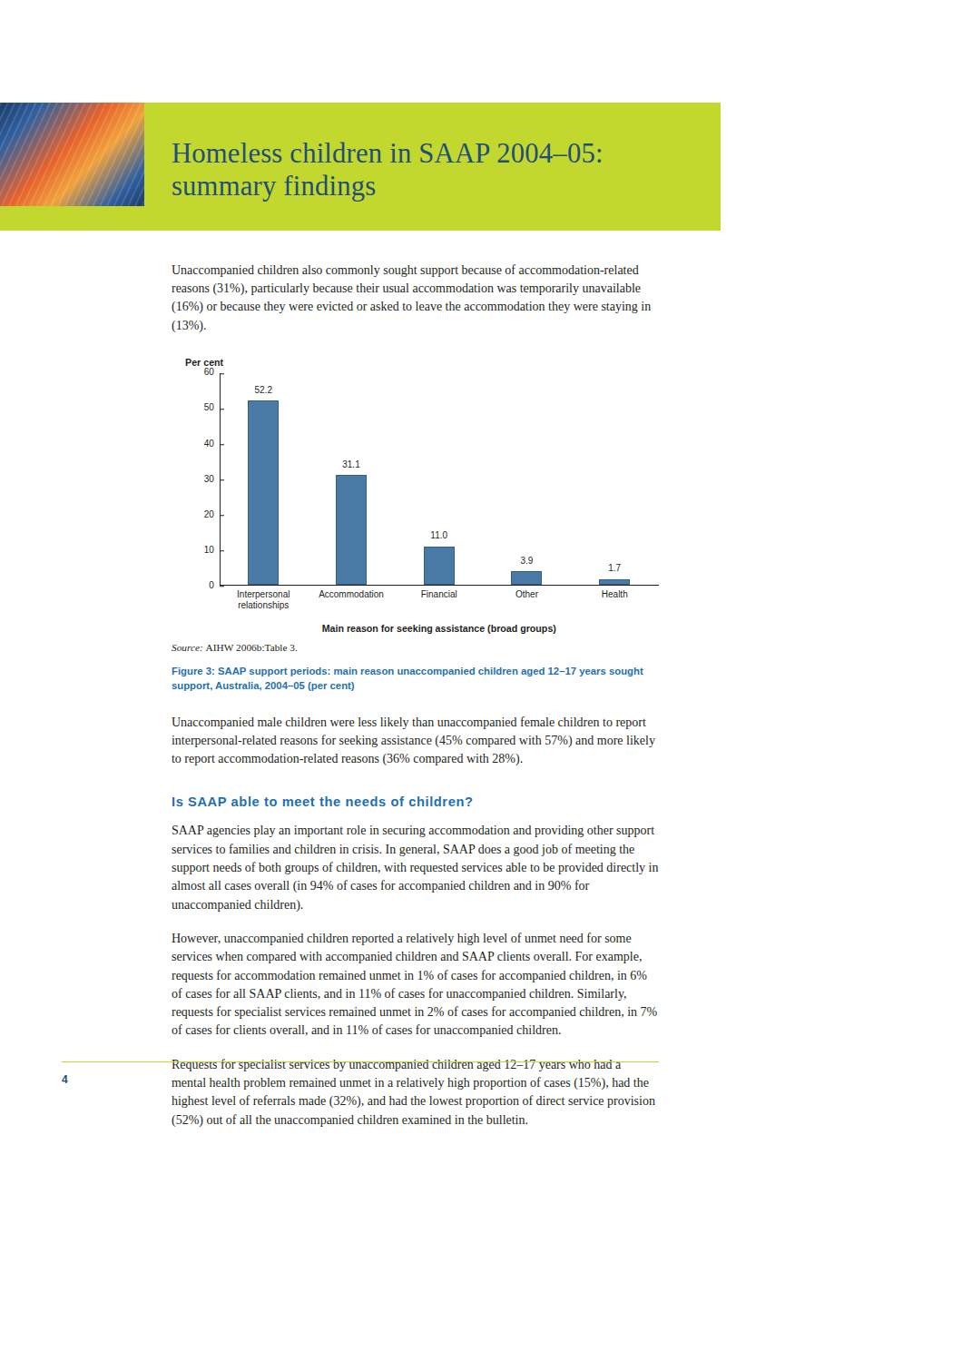Homeless children in SAAP 2004–05:
summary findings
Unaccompanied children also commonly sought support because of accommodation-related reasons (31%), particularly because their usual accommodation was temporarily unavailable (16%) or because they were evicted or asked to leave the accommodation they were staying in (13%).
Per cent
60
50
40
30
20
10
0
52.2
31.1
11.0
3.9
1.7
Interpersonal
relationships
Accommodation
Financial
Other
Health
Main reason for seeking assistance (broad groups)
Source: AIHW 2006b:Table 3.
Figure 3: SAAP support periods: main reason unaccompanied children aged 12–17 years sought support, Australia, 2004–05 (per cent)
Unaccompanied male children were less likely than unaccompanied female children to report interpersonal-related reasons for seeking assistance (45% compared with 57%) and more likely to report accommodation-related reasons (36% compared with 28%).
Is SAAP able to meet the needs of children?
SAAP agencies play an important role in securing accommodation and providing other support services to families and children in crisis. In general, SAAP does a good job of meeting the support needs of both groups of children, with requested services able to be provided directly in almost all cases overall (in 94% of cases for accompanied children and in 90% for unaccompanied children).
However, unaccompanied children reported a relatively high level of unmet need for some services when compared with accompanied children and SAAP clients overall. For example, requests for accommodation remained unmet in 1% of cases for accompanied children, in 6% of cases for all SAAP clients, and in 11% of cases for unaccompanied children. Similarly, requests for specialist services remained unmet in 2% of cases for accompanied children, in 7% of cases for clients overall, and in 11% of cases for unaccompanied children.
Requests for specialist services by unaccompanied children aged 12–17 years who had a mental health problem remained unmet in a relatively high proportion of cases (15%), had the highest level of referrals made (32%), and had the lowest proportion of direct service provision (52%) out of all the unaccompanied children examined in the bulletin.
4